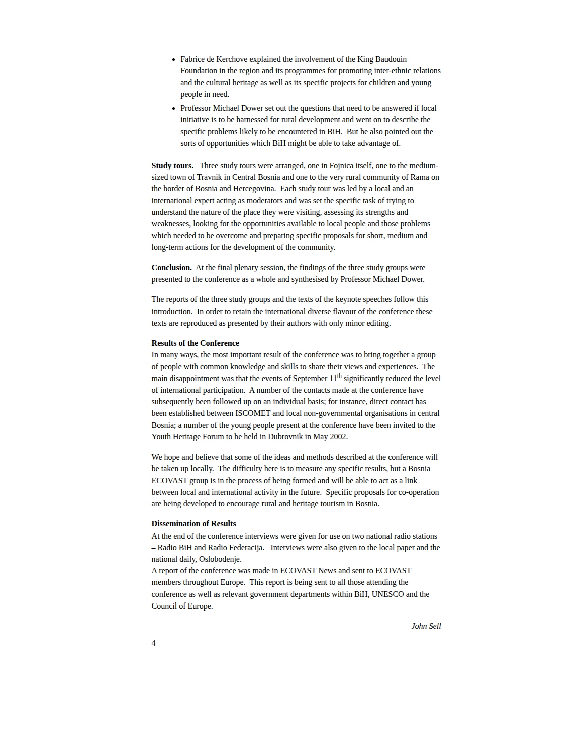Fabrice de Kerchove explained the involvement of the King Baudouin Foundation in the region and its programmes for promoting inter-ethnic relations and the cultural heritage as well as its specific projects for children and young people in need.
Professor Michael Dower set out the questions that need to be answered if local initiative is to be harnessed for rural development and went on to describe the specific problems likely to be encountered in BiH. But he also pointed out the sorts of opportunities which BiH might be able to take advantage of.
Study tours. Three study tours were arranged, one in Fojnica itself, one to the medium-sized town of Travnik in Central Bosnia and one to the very rural community of Rama on the border of Bosnia and Hercegovina. Each study tour was led by a local and an international expert acting as moderators and was set the specific task of trying to understand the nature of the place they were visiting, assessing its strengths and weaknesses, looking for the opportunities available to local people and those problems which needed to be overcome and preparing specific proposals for short, medium and long-term actions for the development of the community.
Conclusion. At the final plenary session, the findings of the three study groups were presented to the conference as a whole and synthesised by Professor Michael Dower.
The reports of the three study groups and the texts of the keynote speeches follow this introduction. In order to retain the international diverse flavour of the conference these texts are reproduced as presented by their authors with only minor editing.
Results of the Conference
In many ways, the most important result of the conference was to bring together a group of people with common knowledge and skills to share their views and experiences. The main disappointment was that the events of September 11th significantly reduced the level of international participation. A number of the contacts made at the conference have subsequently been followed up on an individual basis; for instance, direct contact has been established between ISCOMET and local non-governmental organisations in central Bosnia; a number of the young people present at the conference have been invited to the Youth Heritage Forum to be held in Dubrovnik in May 2002.
We hope and believe that some of the ideas and methods described at the conference will be taken up locally. The difficulty here is to measure any specific results, but a Bosnia ECOVAST group is in the process of being formed and will be able to act as a link between local and international activity in the future. Specific proposals for co-operation are being developed to encourage rural and heritage tourism in Bosnia.
Dissemination of Results
At the end of the conference interviews were given for use on two national radio stations – Radio BiH and Radio Federacija. Interviews were also given to the local paper and the national daily, Oslobodenje.
A report of the conference was made in ECOVAST News and sent to ECOVAST members throughout Europe. This report is being sent to all those attending the conference as well as relevant government departments within BiH, UNESCO and the Council of Europe.
John Sell
4